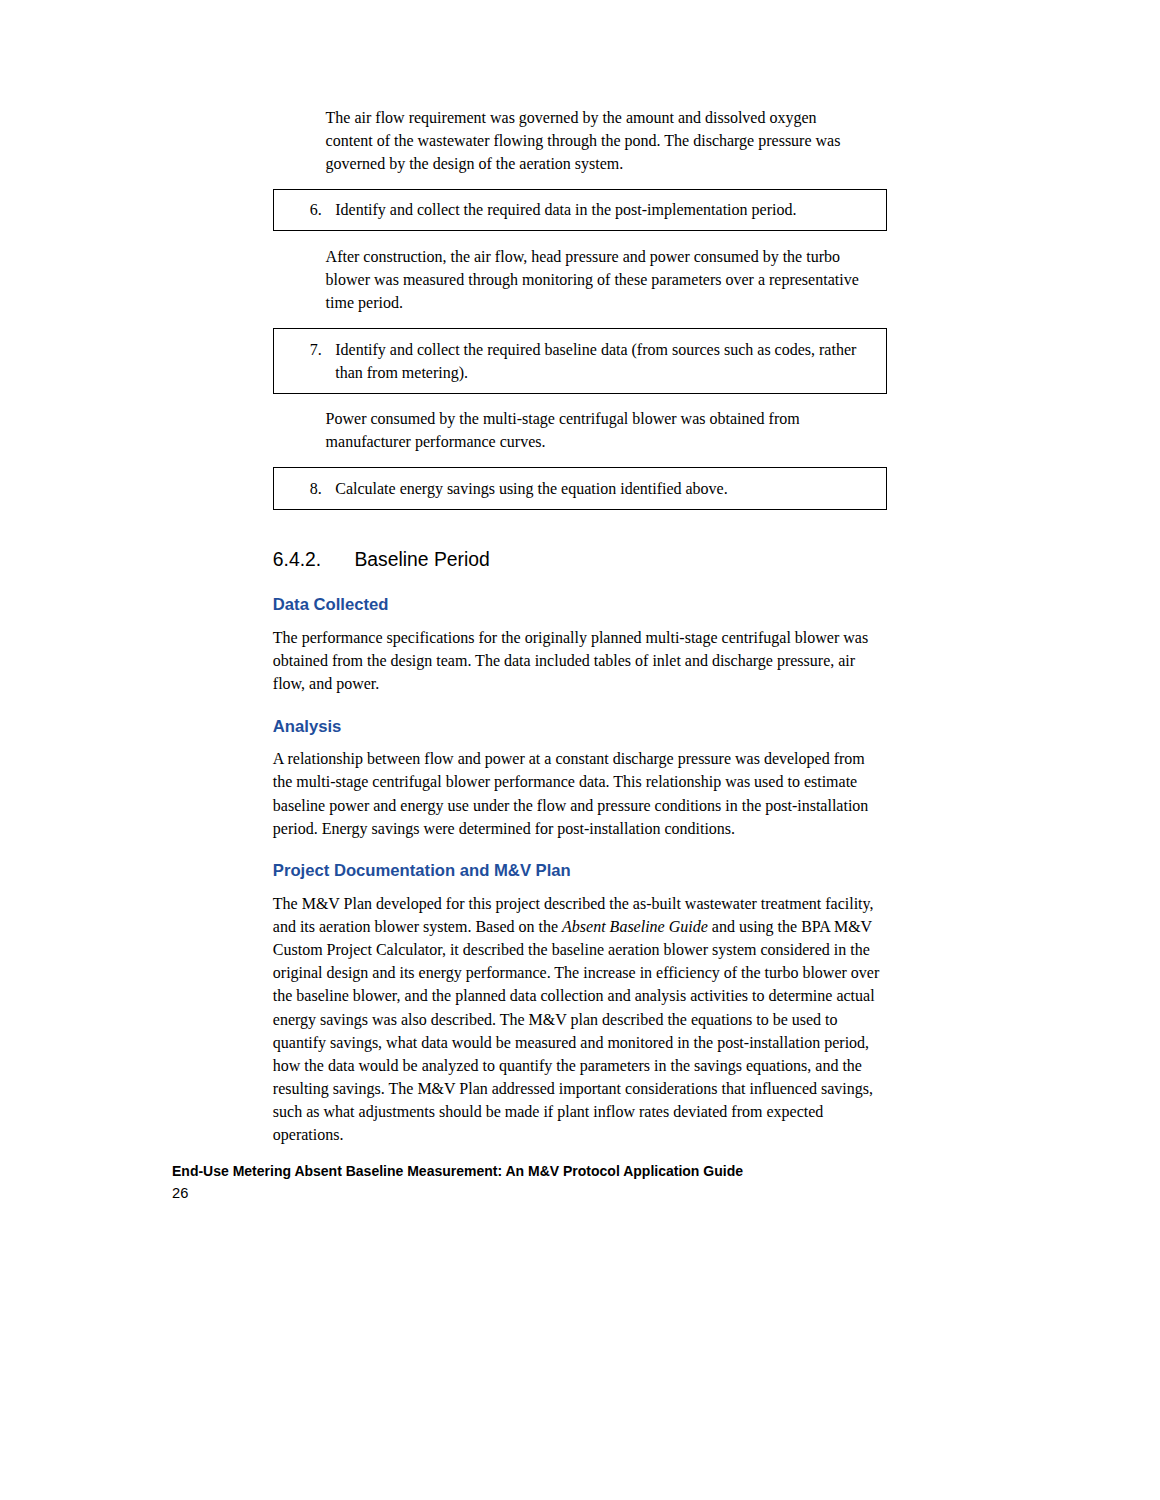The air flow requirement was governed by the amount and dissolved oxygen content of the wastewater flowing through the pond. The discharge pressure was governed by the design of the aeration system.
| 6. | Identify and collect the required data in the post-implementation period. |
After construction, the air flow, head pressure and power consumed by the turbo blower was measured through monitoring of these parameters over a representative time period.
| 7. | Identify and collect the required baseline data (from sources such as codes, rather than from metering). |
Power consumed by the multi-stage centrifugal blower was obtained from manufacturer performance curves.
| 8. | Calculate energy savings using the equation identified above. |
6.4.2. Baseline Period
Data Collected
The performance specifications for the originally planned multi-stage centrifugal blower was obtained from the design team. The data included tables of inlet and discharge pressure, air flow, and power.
Analysis
A relationship between flow and power at a constant discharge pressure was developed from the multi-stage centrifugal blower performance data. This relationship was used to estimate baseline power and energy use under the flow and pressure conditions in the post-installation period. Energy savings were determined for post-installation conditions.
Project Documentation and M&V Plan
The M&V Plan developed for this project described the as-built wastewater treatment facility, and its aeration blower system. Based on the Absent Baseline Guide and using the BPA M&V Custom Project Calculator, it described the baseline aeration blower system considered in the original design and its energy performance. The increase in efficiency of the turbo blower over the baseline blower, and the planned data collection and analysis activities to determine actual energy savings was also described. The M&V plan described the equations to be used to quantify savings, what data would be measured and monitored in the post-installation period, how the data would be analyzed to quantify the parameters in the savings equations, and the resulting savings. The M&V Plan addressed important considerations that influenced savings, such as what adjustments should be made if plant inflow rates deviated from expected operations.
End-Use Metering Absent Baseline Measurement: An M&V Protocol Application Guide
26